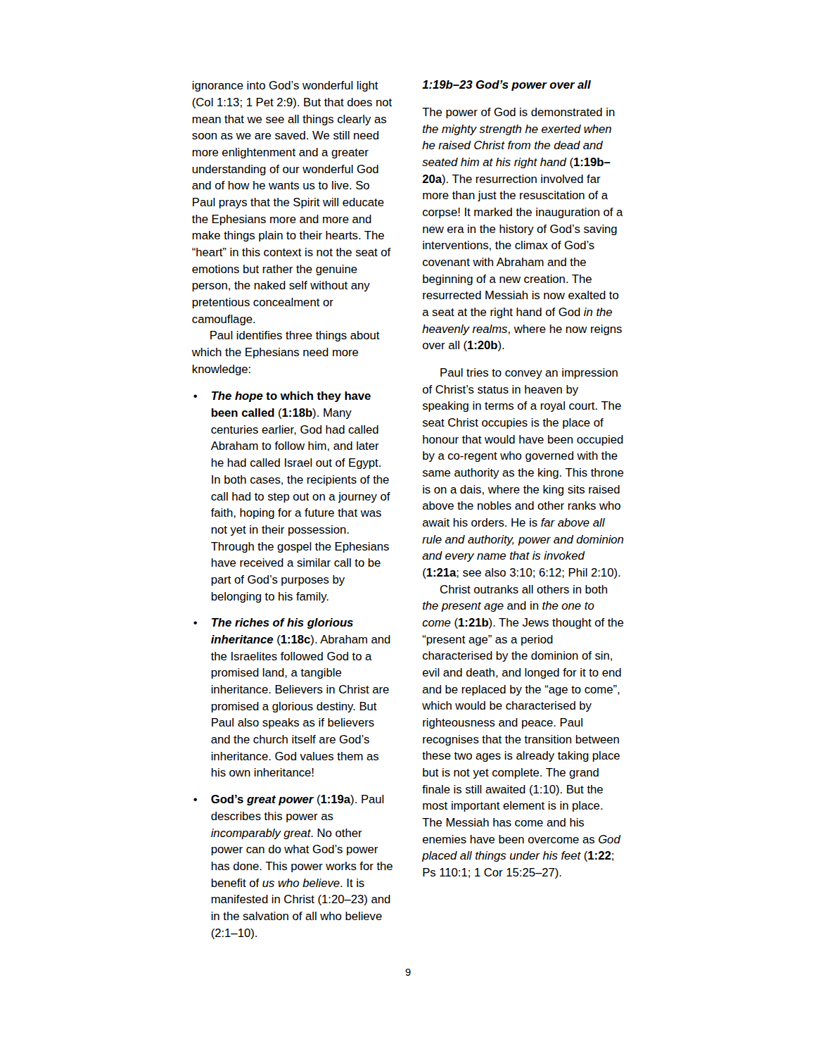ignorance into God’s wonderful light (Col 1:13; 1 Pet 2:9). But that does not mean that we see all things clearly as soon as we are saved. We still need more enlightenment and a greater understanding of our wonderful God and of how he wants us to live. So Paul prays that the Spirit will educate the Ephesians more and more and make things plain to their hearts. The “heart” in this context is not the seat of emotions but rather the genuine person, the naked self without any pretentious concealment or camouflage.
Paul identifies three things about which the Ephesians need more knowledge:
The hope to which they have been called (1:18b). Many centuries earlier, God had called Abraham to follow him, and later he had called Israel out of Egypt. In both cases, the recipients of the call had to step out on a journey of faith, hoping for a future that was not yet in their possession. Through the gospel the Ephesians have received a similar call to be part of God’s purposes by belonging to his family.
The riches of his glorious inheritance (1:18c). Abraham and the Israelites followed God to a promised land, a tangible inheritance. Believers in Christ are promised a glorious destiny. But Paul also speaks as if believers and the church itself are God’s inheritance. God values them as his own inheritance!
God’s great power (1:19a). Paul describes this power as incomparably great. No other power can do what God’s power has done. This power works for the benefit of us who believe. It is manifested in Christ (1:20–23) and in the salvation of all who believe (2:1–10).
1:19b–23 God’s power over all
The power of God is demonstrated in the mighty strength he exerted when he raised Christ from the dead and seated him at his right hand (1:19b–20a). The resurrection involved far more than just the resuscitation of a corpse! It marked the inauguration of a new era in the history of God’s saving interventions, the climax of God’s covenant with Abraham and the beginning of a new creation. The resurrected Messiah is now exalted to a seat at the right hand of God in the heavenly realms, where he now reigns over all (1:20b).
Paul tries to convey an impression of Christ’s status in heaven by speaking in terms of a royal court. The seat Christ occupies is the place of honour that would have been occupied by a co-regent who governed with the same authority as the king. This throne is on a dais, where the king sits raised above the nobles and other ranks who await his orders. He is far above all rule and authority, power and dominion and every name that is invoked (1:21a; see also 3:10; 6:12; Phil 2:10).
Christ outranks all others in both the present age and in the one to come (1:21b). The Jews thought of the “present age” as a period characterised by the dominion of sin, evil and death, and longed for it to end and be replaced by the “age to come”, which would be characterised by righteousness and peace. Paul recognises that the transition between these two ages is already taking place but is not yet complete. The grand finale is still awaited (1:10). But the most important element is in place. The Messiah has come and his enemies have been overcome as God placed all things under his feet (1:22; Ps 110:1; 1 Cor 15:25–27).
9